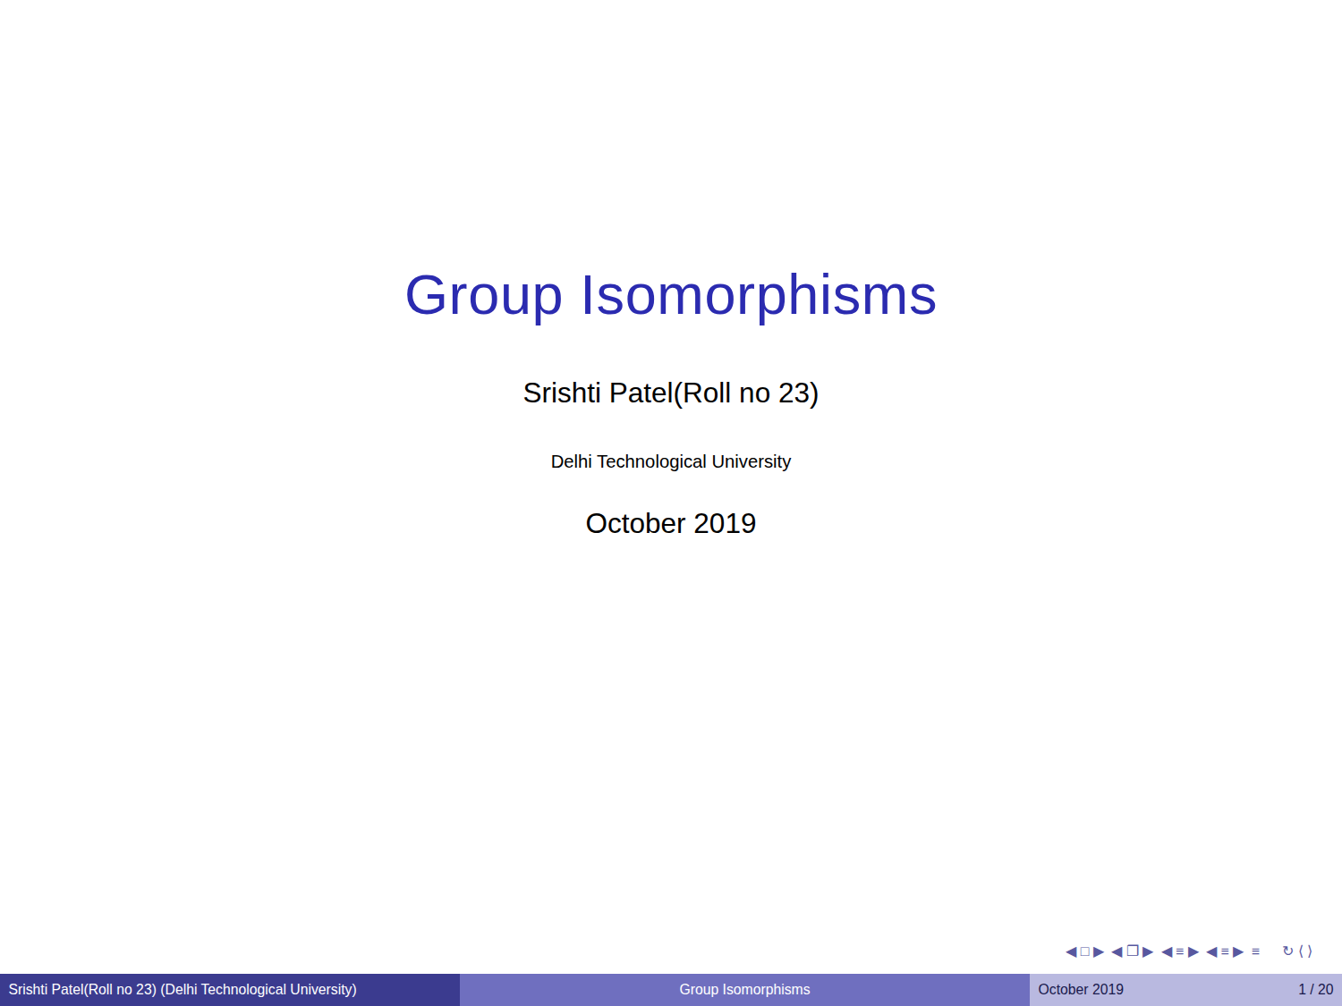Group Isomorphisms
Srishti Patel(Roll no 23)
Delhi Technological University
October 2019
◀ □ ▶ ◀ ❐ ▶ ◀ ≡ ▶ ◀ ≡ ▶ ≡ ↻ ⟨ ⟩
Srishti Patel(Roll no 23) (Delhi Technological University)
Group Isomorphisms
October 2019 1 / 20